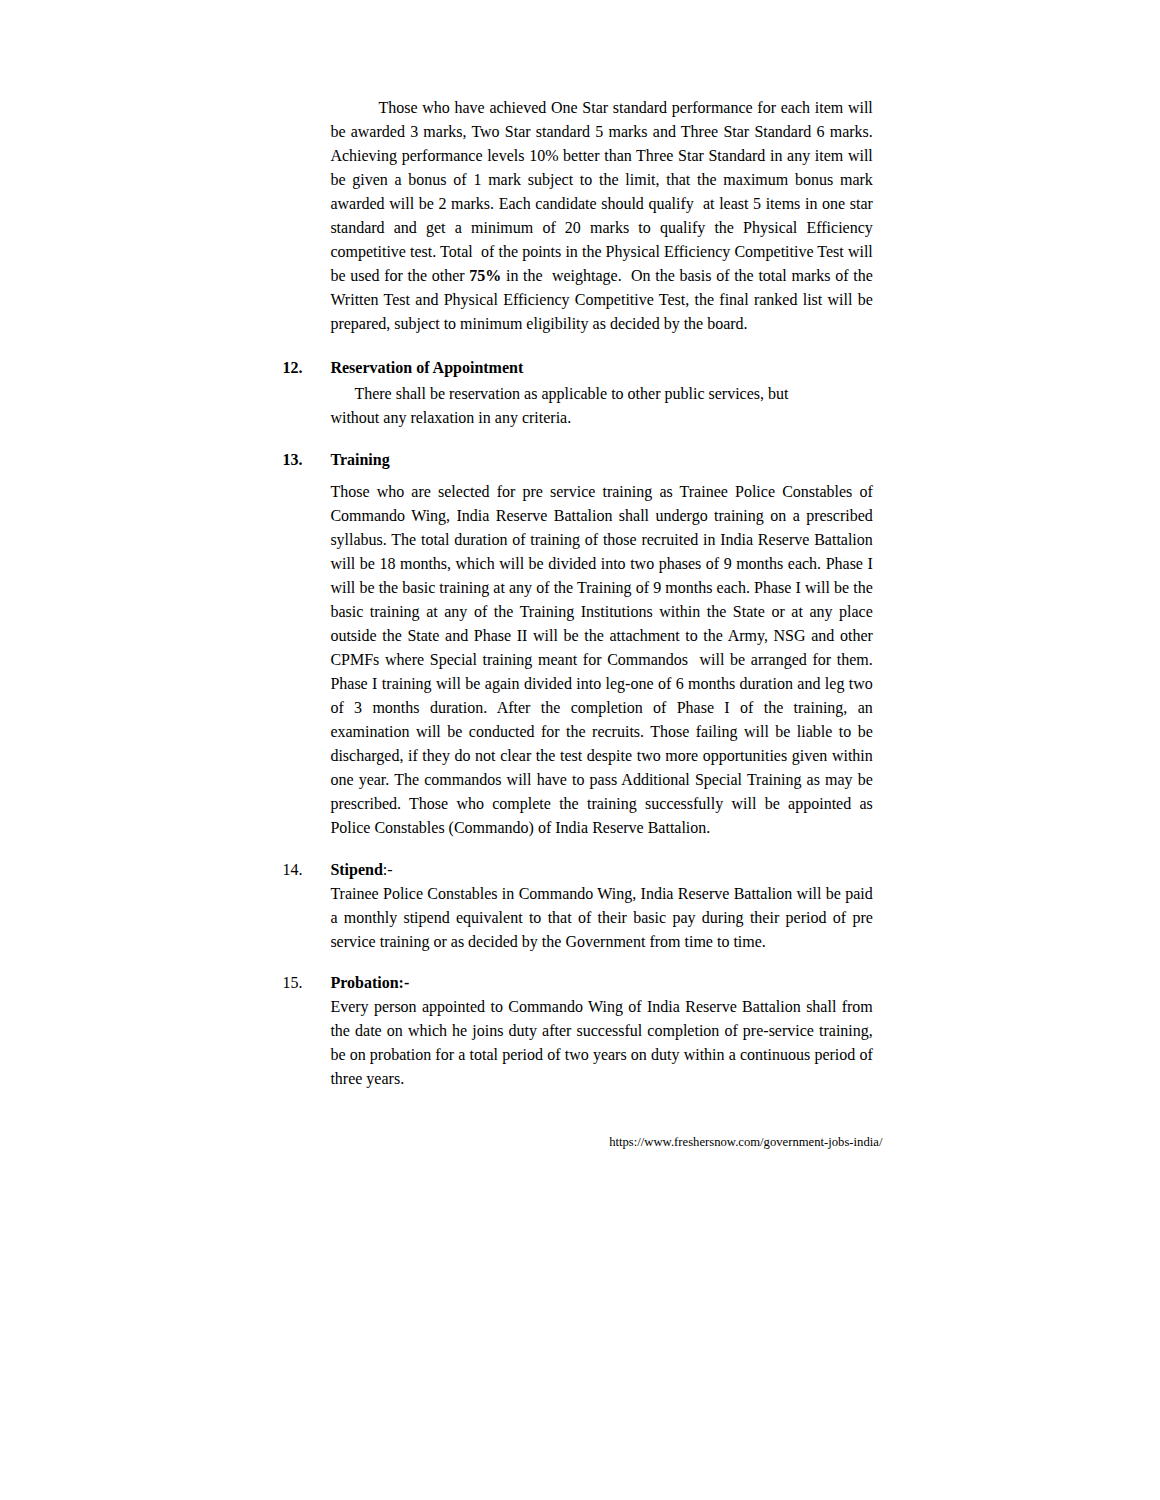Those who have achieved One Star standard performance for each item will be awarded 3 marks, Two Star standard 5 marks and Three Star Standard 6 marks. Achieving performance levels 10% better than Three Star Standard in any item will be given a bonus of 1 mark subject to the limit, that the maximum bonus mark awarded will be 2 marks. Each candidate should qualify at least 5 items in one star standard and get a minimum of 20 marks to qualify the Physical Efficiency competitive test. Total of the points in the Physical Efficiency Competitive Test will be used for the other 75% in the weightage. On the basis of the total marks of the Written Test and Physical Efficiency Competitive Test, the final ranked list will be prepared, subject to minimum eligibility as decided by the board.
12. Reservation of Appointment
There shall be reservation as applicable to other public services, but
without any relaxation in any criteria.
13. Training
Those who are selected for pre service training as Trainee Police Constables of Commando Wing, India Reserve Battalion shall undergo training on a prescribed syllabus. The total duration of training of those recruited in India Reserve Battalion will be 18 months, which will be divided into two phases of 9 months each. Phase I will be the basic training at any of the Training of 9 months each. Phase I will be the basic training at any of the Training Institutions within the State or at any place outside the State and Phase II will be the attachment to the Army, NSG and other CPMFs where Special training meant for Commandos will be arranged for them. Phase I training will be again divided into leg-one of 6 months duration and leg two of 3 months duration. After the completion of Phase I of the training, an examination will be conducted for the recruits. Those failing will be liable to be discharged, if they do not clear the test despite two more opportunities given within one year. The commandos will have to pass Additional Special Training as may be prescribed. Those who complete the training successfully will be appointed as Police Constables (Commando) of India Reserve Battalion.
14. Stipend:-
Trainee Police Constables in Commando Wing, India Reserve Battalion will be paid a monthly stipend equivalent to that of their basic pay during their period of pre service training or as decided by the Government from time to time.
15. Probation:-
Every person appointed to Commando Wing of India Reserve Battalion shall from the date on which he joins duty after successful completion of pre-service training, be on probation for a total period of two years on duty within a continuous period of three years.
https://www.freshersnow.com/government-jobs-india/